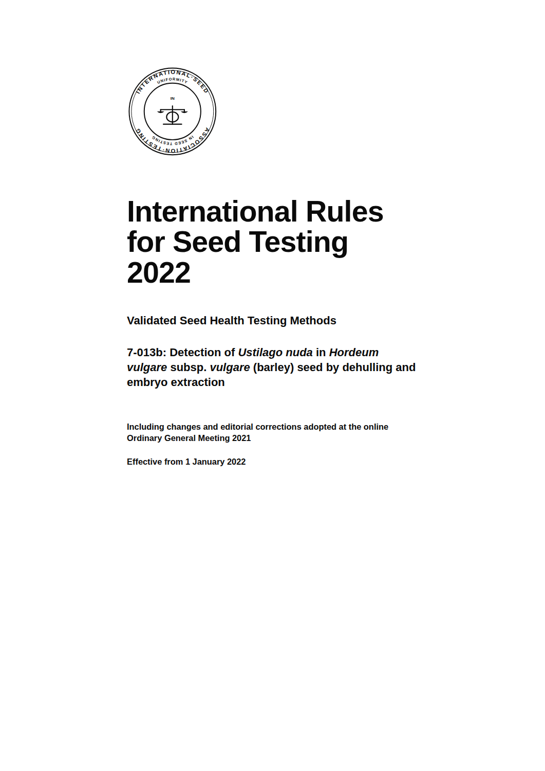ISTA emblem INTERNATIONAL·SEED ASSOCIATION·TESTING UNIFORMITY IN SEED TESTING IN
International Rules for Seed Testing 2022
Validated Seed Health Testing Methods
7‑013b: Detection of Ustilago nuda in Hordeum vulgare subsp. vulgare (barley) seed by dehulling and embryo extraction
Including changes and editorial corrections adopted at the online Ordinary General Meeting 2021
Effective from 1 January 2022